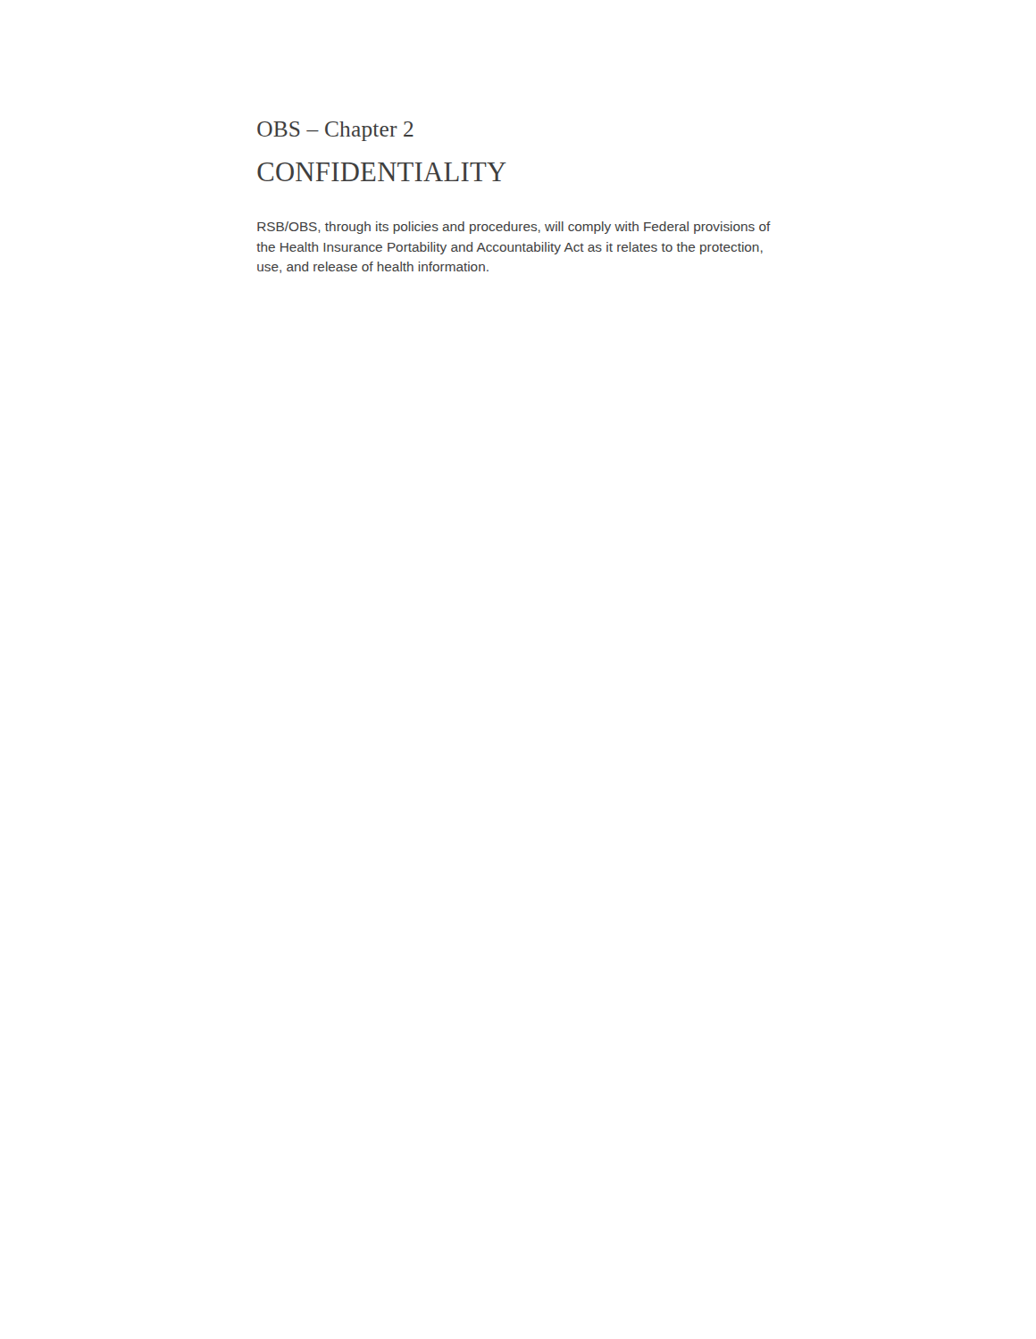OBS – Chapter 2
CONFIDENTIALITY
RSB/OBS, through its policies and procedures, will comply with Federal provisions of the Health Insurance Portability and Accountability Act as it relates to the protection, use, and release of health information.